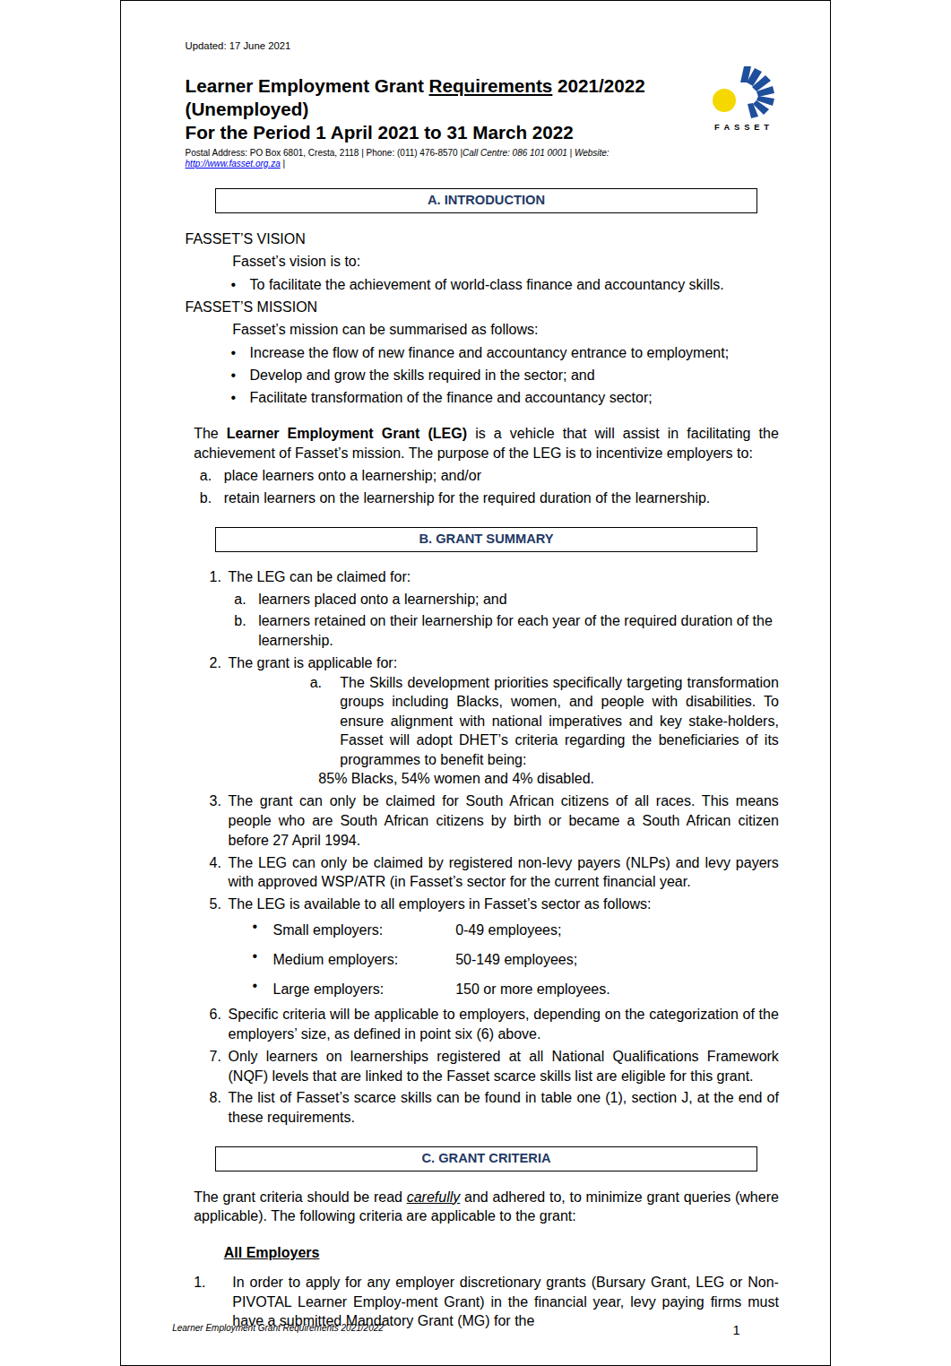Updated: 17 June 2021
F A S S E T
Learner Employment Grant Requirements 2021/2022 (Unemployed)
For the Period 1 April 2021 to 31 March 2022
Postal Address: PO Box 6801, Cresta, 2118 | Phone: (011) 476-8570 |Call Centre: 086 101 0001 | Website: http://www.fasset.org.za |
A. INTRODUCTION
FASSET’S VISION
Fasset’s vision is to:
To facilitate the achievement of world-class finance and accountancy skills.
FASSET’S MISSION
Fasset’s mission can be summarised as follows:
Increase the flow of new finance and accountancy entrance to employment;
Develop and grow the skills required in the sector; and
Facilitate transformation of the finance and accountancy sector;
The Learner Employment Grant (LEG) is a vehicle that will assist in facilitating the achievement of Fasset’s mission. The purpose of the LEG is to incentivize employers to:
place learners onto a learnership; and/or
retain learners on the learnership for the required duration of the learnership.
B. GRANT SUMMARY
The LEG can be claimed for:
learners placed onto a learnership; and
learners retained on their learnership for each year of the required duration of the learnership.
The grant is applicable for:
a. The Skills development priorities specifically targeting transformation groups including Blacks, women, and people with disabilities. To ensure alignment with national imperatives and key stake-holders, Fasset will adopt DHET’s criteria regarding the beneficiaries of its programmes to benefit being:
85% Blacks, 54% women and 4% disabled.
The grant can only be claimed for South African citizens of all races. This means people who are South African citizens by birth or became a South African citizen before 27 April 1994.
The LEG can only be claimed by registered non-levy payers (NLPs) and levy payers with approved WSP/ATR (in Fasset’s sector for the current financial year.
The LEG is available to all employers in Fasset’s sector as follows:
| Small employers: | 0-49 employees; |
| Medium employers: | 50-149 employees; |
| Large employers: | 150 or more employees. |
Specific criteria will be applicable to employers, depending on the categorization of the employers’ size, as defined in point six (6) above.
Only learners on learnerships registered at all National Qualifications Framework (NQF) levels that are linked to the Fasset scarce skills list are eligible for this grant.
The list of Fasset’s scarce skills can be found in table one (1), section J, at the end of these requirements.
C. GRANT CRITERIA
The grant criteria should be read carefully and adhered to, to minimize grant queries (where applicable). The following criteria are applicable to the grant:
All Employers
1. In order to apply for any employer discretionary grants (Bursary Grant, LEG or Non-PIVOTAL Learner Employ-ment Grant) in the financial year, levy paying firms must have a submitted Mandatory Grant (MG) for the
Learner Employment Grant Requirements 2021/2022
1